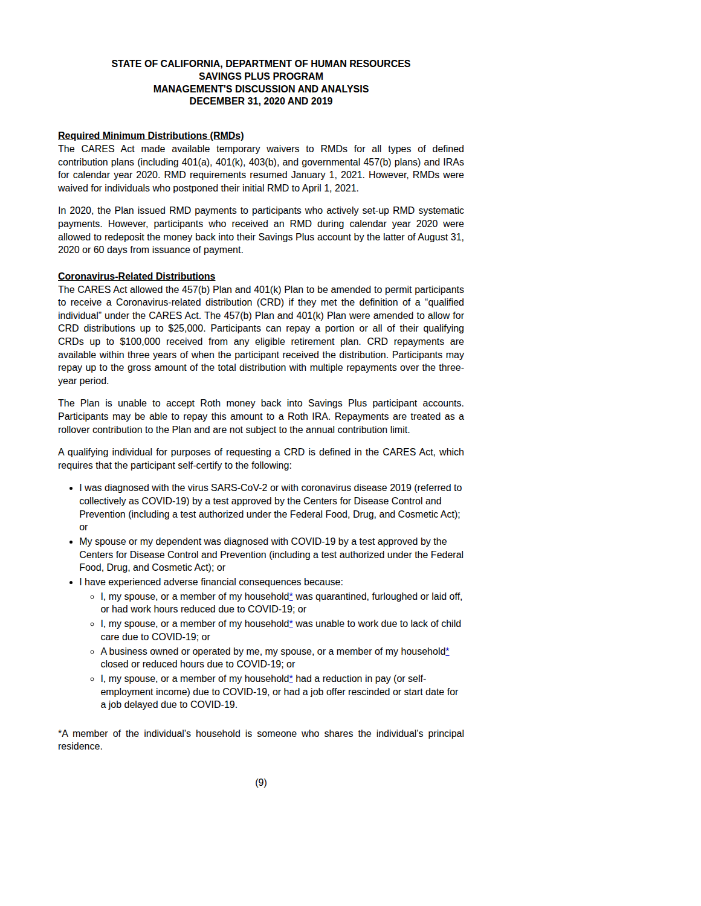STATE OF CALIFORNIA, DEPARTMENT OF HUMAN RESOURCES
SAVINGS PLUS PROGRAM
MANAGEMENT'S DISCUSSION AND ANALYSIS
DECEMBER 31, 2020 AND 2019
Required Minimum Distributions (RMDs)
The CARES Act made available temporary waivers to RMDs for all types of defined contribution plans (including 401(a), 401(k), 403(b), and governmental 457(b) plans) and IRAs for calendar year 2020. RMD requirements resumed January 1, 2021. However, RMDs were waived for individuals who postponed their initial RMD to April 1, 2021.
In 2020, the Plan issued RMD payments to participants who actively set-up RMD systematic payments. However, participants who received an RMD during calendar year 2020 were allowed to redeposit the money back into their Savings Plus account by the latter of August 31, 2020 or 60 days from issuance of payment.
Coronavirus-Related Distributions
The CARES Act allowed the 457(b) Plan and 401(k) Plan to be amended to permit participants to receive a Coronavirus-related distribution (CRD) if they met the definition of a “qualified individual” under the CARES Act. The 457(b) Plan and 401(k) Plan were amended to allow for CRD distributions up to $25,000. Participants can repay a portion or all of their qualifying CRDs up to $100,000 received from any eligible retirement plan. CRD repayments are available within three years of when the participant received the distribution. Participants may repay up to the gross amount of the total distribution with multiple repayments over the three-year period.
The Plan is unable to accept Roth money back into Savings Plus participant accounts. Participants may be able to repay this amount to a Roth IRA. Repayments are treated as a rollover contribution to the Plan and are not subject to the annual contribution limit.
A qualifying individual for purposes of requesting a CRD is defined in the CARES Act, which requires that the participant self-certify to the following:
I was diagnosed with the virus SARS-CoV-2 or with coronavirus disease 2019 (referred to collectively as COVID-19) by a test approved by the Centers for Disease Control and Prevention (including a test authorized under the Federal Food, Drug, and Cosmetic Act); or
My spouse or my dependent was diagnosed with COVID-19 by a test approved by the Centers for Disease Control and Prevention (including a test authorized under the Federal Food, Drug, and Cosmetic Act); or
I have experienced adverse financial consequences because:
I, my spouse, or a member of my household* was quarantined, furloughed or laid off, or had work hours reduced due to COVID-19; or
I, my spouse, or a member of my household* was unable to work due to lack of child care due to COVID-19; or
A business owned or operated by me, my spouse, or a member of my household* closed or reduced hours due to COVID-19; or
I, my spouse, or a member of my household* had a reduction in pay (or self-employment income) due to COVID-19, or had a job offer rescinded or start date for a job delayed due to COVID-19.
*A member of the individual's household is someone who shares the individual's principal residence.
(9)